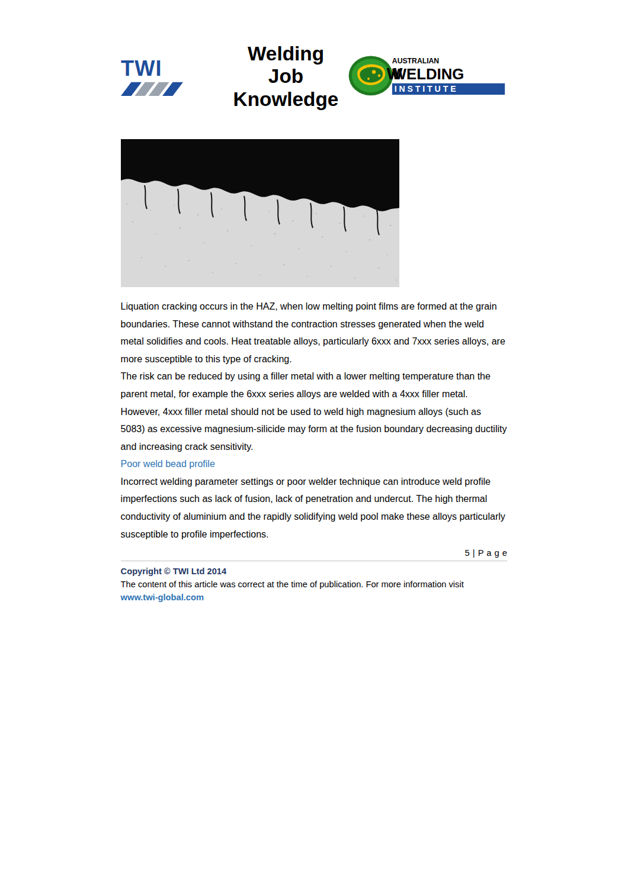TWI
Welding Job
Knowledge
AUSTRALIAN WELDING INSTITUTE W
Liquation cracking occurs in the HAZ, when low melting point films are formed at the grain boundaries. These cannot withstand the contraction stresses generated when the weld metal solidifies and cools. Heat treatable alloys, particularly 6xxx and 7xxx series alloys, are more susceptible to this type of cracking.
The risk can be reduced by using a filler metal with a lower melting temperature than the parent metal, for example the 6xxx series alloys are welded with a 4xxx filler metal. However, 4xxx filler metal should not be used to weld high magnesium alloys (such as 5083) as excessive magnesium-silicide may form at the fusion boundary decreasing ductility and increasing crack sensitivity.
Poor weld bead profile
Incorrect welding parameter settings or poor welder technique can introduce weld profile imperfections such as lack of fusion, lack of penetration and undercut. The high thermal conductivity of aluminium and the rapidly solidifying weld pool make these alloys particularly susceptible to profile imperfections.
5 | P a g e
Copyright © TWI Ltd 2014
The content of this article was correct at the time of publication. For more information visit
www.twi-global.com